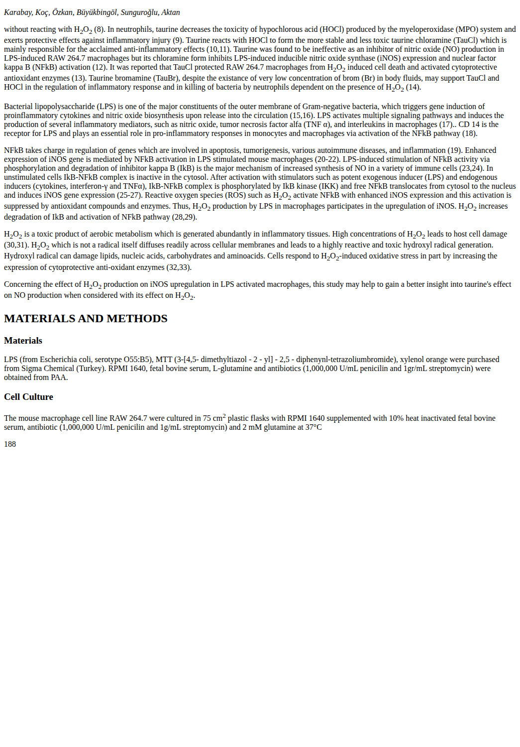Karabay, Koç, Özkan, Büyükbingöl, Sunguroğlu, Aktan
without reacting with H2O2 (8). In neutrophils, taurine decreases the toxicity of hypochlorous acid (HOCl) produced by the myeloperoxidase (MPO) system and exerts protective effects against inflammatory injury (9). Taurine reacts with HOCl to form the more stable and less toxic taurine chloramine (TauCl) which is mainly responsible for the acclaimed anti-inflammatory effects (10,11). Taurine was found to be ineffective as an inhibitor of nitric oxide (NO) production in LPS-induced RAW 264.7 macrophages but its chloramine form inhibits LPS-induced inducible nitric oxide synthase (iNOS) expression and nuclear factor kappa B (NFkB) activation (12). It was reported that TauCl protected RAW 264.7 macrophages from H2O2 induced cell death and activated cytoprotective antioxidant enzymes (13). Taurine bromamine (TauBr), despite the existance of very low concentration of brom (Br) in body fluids, may support TauCl and HOCl in the regulation of inflammatory response and in killing of bacteria by neutrophils dependent on the presence of H2O2 (14).
Bacterial lipopolysaccharide (LPS) is one of the major constituents of the outer membrane of Gram-negative bacteria, which triggers gene induction of proinflammatory cytokines and nitric oxide biosynthesis upon release into the circulation (15,16). LPS activates multiple signaling pathways and induces the production of several inflammatory mediators, such as nitric oxide, tumor necrosis factor alfa (TNF α), and interleukins in macrophages (17).. CD 14 is the receptor for LPS and plays an essential role in pro-inflammatory responses in monocytes and macrophages via activation of the NFkB pathway (18).
NFkB takes charge in regulation of genes which are involved in apoptosis, tumorigenesis, various autoimmune diseases, and inflammation (19). Enhanced expression of iNOS gene is mediated by NFkB activation in LPS stimulated mouse macrophages (20-22). LPS-induced stimulation of NFkB activity via phosphorylation and degradation of inhibitor kappa B (IkB) is the major mechanism of increased synthesis of NO in a variety of immune cells (23,24). In unstimulated cells IkB-NFkB complex is inactive in the cytosol. After activation with stimulators such as potent exogenous inducer (LPS) and endogenous inducers (cytokines, interferon-γ and TNFα), IkB-NFkB complex is phosphorylated by IkB kinase (IKK) and free NFkB translocates from cytosol to the nucleus and induces iNOS gene expression (25-27). Reactive oxygen species (ROS) such as H2O2 activate NFkB with enhanced iNOS expression and this activation is suppressed by antioxidant compounds and enzymes. Thus, H2O2 production by LPS in macrophages participates in the upregulation of iNOS. H2O2 increases degradation of IkB and activation of NFkB pathway (28,29).
H2O2 is a toxic product of aerobic metabolism which is generated abundantly in inflammatory tissues. High concentrations of H2O2 leads to host cell damage (30,31). H2O2 which is not a radical itself diffuses readily across cellular membranes and leads to a highly reactive and toxic hydroxyl radical generation. Hydroxyl radical can damage lipids, nucleic acids, carbohydrates and aminoacids. Cells respond to H2O2-induced oxidative stress in part by increasing the expression of cytoprotective anti-oxidant enzymes (32,33).
Concerning the effect of H2O2 production on iNOS upregulation in LPS activated macrophages, this study may help to gain a better insight into taurine's effect on NO production when considered with its effect on H2O2.
MATERIALS AND METHODS
Materials
LPS (from Escherichia coli, serotype O55:B5), MTT (3-[4,5- dimethyltiazol - 2 - yl] - 2,5 - diphenynl-tetrazoliumbromide), xylenol orange were purchased from Sigma Chemical (Turkey). RPMI 1640, fetal bovine serum, L-glutamine and antibiotics (1,000,000 U/mL penicilin and 1gr/mL streptomycin) were obtained from PAA.
Cell Culture
The mouse macrophage cell line RAW 264.7 were cultured in 75 cm2 plastic flasks with RPMI 1640 supplemented with 10% heat inactivated fetal bovine serum, antibiotic (1,000,000 U/mL penicilin and 1g/mL streptomycin) and 2 mM glutamine at 37°C
188